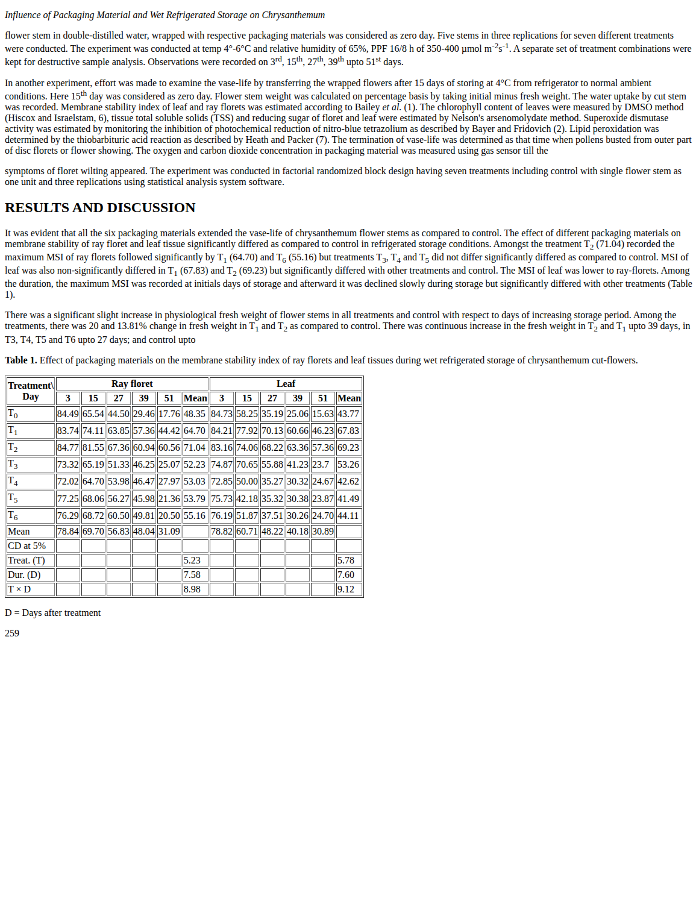Influence of Packaging Material and Wet Refrigerated Storage on Chrysanthemum
flower stem in double-distilled water, wrapped with respective packaging materials was considered as zero day. Five stems in three replications for seven different treatments were conducted. The experiment was conducted at temp 4°-6°C and relative humidity of 65%, PPF 16/8 h of 350-400 µmol m-2s-1. A separate set of treatment combinations were kept for destructive sample analysis. Observations were recorded on 3rd, 15th, 27th, 39th upto 51st days.
In another experiment, effort was made to examine the vase-life by transferring the wrapped flowers after 15 days of storing at 4°C from refrigerator to normal ambient conditions. Here 15th day was considered as zero day. Flower stem weight was calculated on percentage basis by taking initial minus fresh weight. The water uptake by cut stem was recorded. Membrane stability index of leaf and ray florets was estimated according to Bailey et al. (1). The chlorophyll content of leaves were measured by DMSO method (Hiscox and Israelstam, 6), tissue total soluble solids (TSS) and reducing sugar of floret and leaf were estimated by Nelson's arsenomolydate method. Superoxide dismutase activity was estimated by monitoring the inhibition of photochemical reduction of nitro-blue tetrazolium as described by Bayer and Fridovich (2). Lipid peroxidation was determined by the thiobarbituric acid reaction as described by Heath and Packer (7). The termination of vase-life was determined as that time when pollens busted from outer part of disc florets or flower showing. The oxygen and carbon dioxide concentration in packaging material was measured using gas sensor till the
symptoms of floret wilting appeared. The experiment was conducted in factorial randomized block design having seven treatments including control with single flower stem as one unit and three replications using statistical analysis system software.
RESULTS AND DISCUSSION
It was evident that all the six packaging materials extended the vase-life of chrysanthemum flower stems as compared to control. The effect of different packaging materials on membrane stability of ray floret and leaf tissue significantly differed as compared to control in refrigerated storage conditions. Amongst the treatment T2 (71.04) recorded the maximum MSI of ray florets followed significantly by T1 (64.70) and T6 (55.16) but treatments T3, T4 and T5 did not differ significantly differed as compared to control. MSI of leaf was also non-significantly differed in T1 (67.83) and T2 (69.23) but significantly differed with other treatments and control. The MSI of leaf was lower to ray-florets. Among the duration, the maximum MSI was recorded at initials days of storage and afterward it was declined slowly during storage but significantly differed with other treatments (Table 1).
There was a significant slight increase in physiological fresh weight of flower stems in all treatments and control with respect to days of increasing storage period. Among the treatments, there was 20 and 13.81% change in fresh weight in T1 and T2 as compared to control. There was continuous increase in the fresh weight in T2 and T1 upto 39 days, in T3, T4, T5 and T6 upto 27 days; and control upto
Table 1. Effect of packaging materials on the membrane stability index of ray florets and leaf tissues during wet refrigerated storage of chrysanthemum cut-flowers.
| Treatment\ Day | Ray floret | Leaf |
| --- | --- | --- |
| 3 | 15 | 27 | 39 | 51 | Mean | 3 | 15 | 27 | 39 | 51 | Mean |
| T 0 | 84.49 | 65.54 | 44.50 | 29.46 | 17.76 | 48.35 | 84.73 | 58.25 | 35.19 | 25.06 | 15.63 | 43.77 |
| T 1 | 83.74 | 74.11 | 63.85 | 57.36 | 44.42 | 64.70 | 84.21 | 77.92 | 70.13 | 60.66 | 46.23 | 67.83 |
| T 2 | 84.77 | 81.55 | 67.36 | 60.94 | 60.56 | 71.04 | 83.16 | 74.06 | 68.22 | 63.36 | 57.36 | 69.23 |
| T 3 | 73.32 | 65.19 | 51.33 | 46.25 | 25.07 | 52.23 | 74.87 | 70.65 | 55.88 | 41.23 | 23.7 | 53.26 |
| T 4 | 72.02 | 64.70 | 53.98 | 46.47 | 27.97 | 53.03 | 72.85 | 50.00 | 35.27 | 30.32 | 24.67 | 42.62 |
| T 5 | 77.25 | 68.06 | 56.27 | 45.98 | 21.36 | 53.79 | 75.73 | 42.18 | 35.32 | 30.38 | 23.87 | 41.49 |
| T 6 | 76.29 | 68.72 | 60.50 | 49.81 | 20.50 | 55.16 | 76.19 | 51.87 | 37.51 | 30.26 | 24.70 | 44.11 |
| Mean | 78.84 | 69.70 | 56.83 | 48.04 | 31.09 | | 78.82 | 60.71 | 48.22 | 40.18 | 30.89 | |
| CD at 5% | | | | | | | | | | | | |
| Treat. (T) | | | | | | 5.23 | | | | | | 5.78 |
| Dur. (D) | | | | | | 7.58 | | | | | | 7.60 |
| T × D | | | | | | 8.98 | | | | | | 9.12 |
D = Days after treatment
259